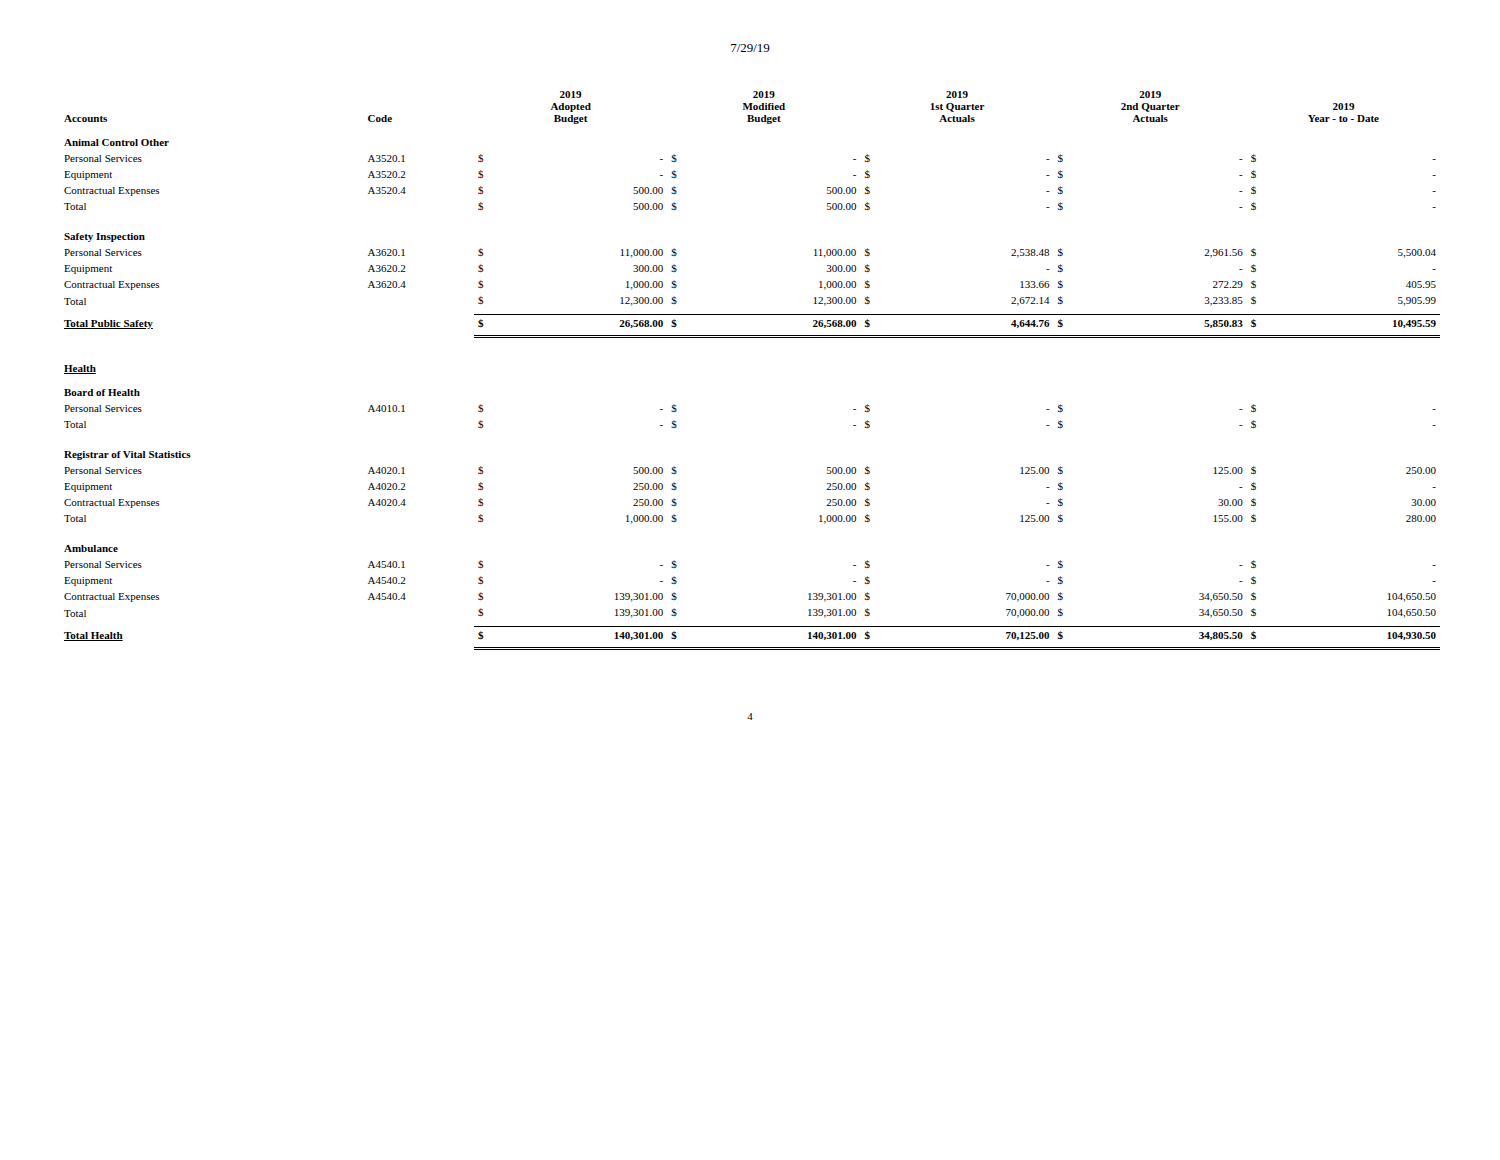7/29/19
| Accounts | Code | 2019 Adopted Budget | 2019 Modified Budget | 2019 1st Quarter Actuals | 2019 2nd Quarter Actuals | 2019 Year - to - Date |
| --- | --- | --- | --- | --- | --- | --- |
| Animal Control Other | | | | | | | | | | | |
| Personal Services | A3520.1 | $ | - | $ | - | $ | - | $ | - | $ | - |
| Equipment | A3520.2 | $ | - | $ | - | $ | - | $ | - | $ | - |
| Contractual Expenses | A3520.4 | $ | 500.00 | $ | 500.00 | $ | - | $ | - | $ | - |
| Total | | $ | 500.00 | $ | 500.00 | $ | - | $ | - | $ | - |
| Safety Inspection | | | | | | | | | | | |
| Personal Services | A3620.1 | $ | 11,000.00 | $ | 11,000.00 | $ | 2,538.48 | $ | 2,961.56 | $ | 5,500.04 |
| Equipment | A3620.2 | $ | 300.00 | $ | 300.00 | $ | - | $ | - | $ | - |
| Contractual Expenses | A3620.4 | $ | 1,000.00 | $ | 1,000.00 | $ | 133.66 | $ | 272.29 | $ | 405.95 |
| Total | | $ | 12,300.00 | $ | 12,300.00 | $ | 2,672.14 | $ | 3,233.85 | $ | 5,905.99 |
| Total Public Safety | | $ | 26,568.00 | $ | 26,568.00 | $ | 4,644.76 | $ | 5,850.83 | $ | 10,495.59 |
| Health | | | | | | | | | | | |
| Board of Health | | | | | | | | | | | |
| Personal Services | A4010.1 | $ | - | $ | - | $ | - | $ | - | $ | - |
| Total | | $ | - | $ | - | $ | - | $ | - | $ | - |
| Registrar of Vital Statistics | | | | | | | | | | | |
| Personal Services | A4020.1 | $ | 500.00 | $ | 500.00 | $ | 125.00 | $ | 125.00 | $ | 250.00 |
| Equipment | A4020.2 | $ | 250.00 | $ | 250.00 | $ | - | $ | - | $ | - |
| Contractual Expenses | A4020.4 | $ | 250.00 | $ | 250.00 | $ | - | $ | 30.00 | $ | 30.00 |
| Total | | $ | 1,000.00 | $ | 1,000.00 | $ | 125.00 | $ | 155.00 | $ | 280.00 |
| Ambulance | | | | | | | | | | | |
| Personal Services | A4540.1 | $ | - | $ | - | $ | - | $ | - | $ | - |
| Equipment | A4540.2 | $ | - | $ | - | $ | - | $ | - | $ | - |
| Contractual Expenses | A4540.4 | $ | 139,301.00 | $ | 139,301.00 | $ | 70,000.00 | $ | 34,650.50 | $ | 104,650.50 |
| Total | | $ | 139,301.00 | $ | 139,301.00 | $ | 70,000.00 | $ | 34,650.50 | $ | 104,650.50 |
| Total Health | | $ | 140,301.00 | $ | 140,301.00 | $ | 70,125.00 | $ | 34,805.50 | $ | 104,930.50 |
4